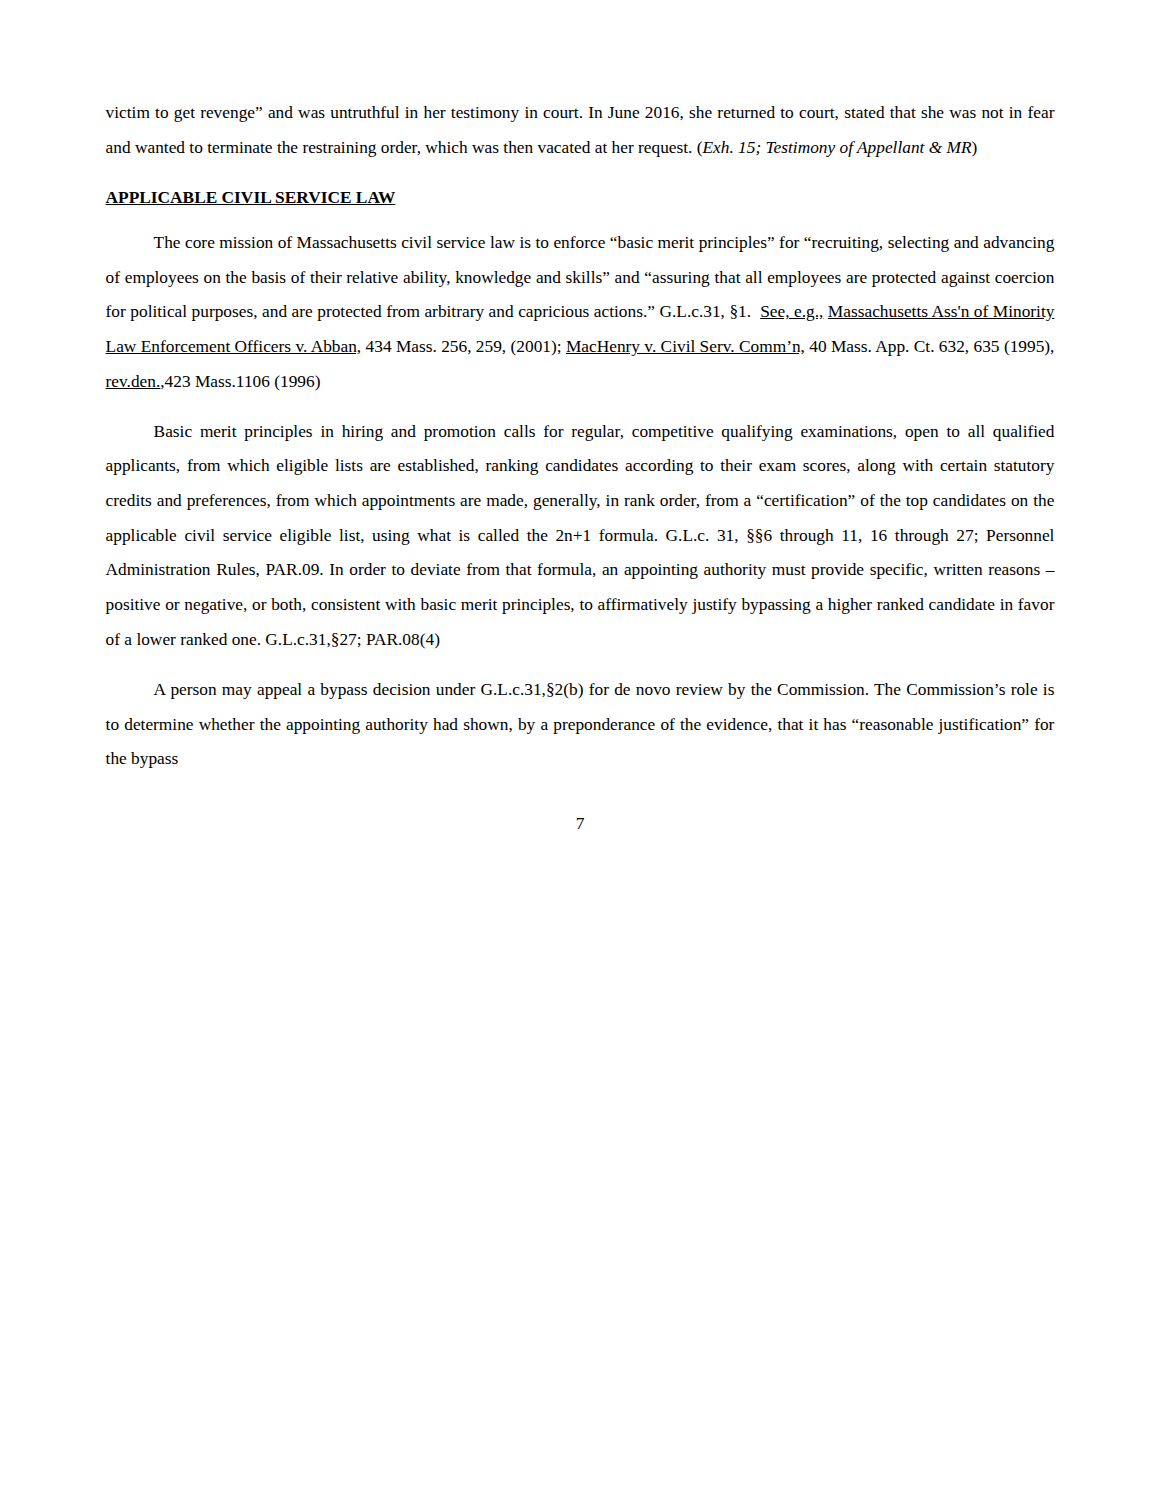victim to get revenge” and was untruthful in her testimony in court. In June 2016, she returned to court, stated that she was not in fear and wanted to terminate the restraining order, which was then vacated at her request. (Exh. 15; Testimony of Appellant & MR)
APPLICABLE CIVIL SERVICE LAW
The core mission of Massachusetts civil service law is to enforce “basic merit principles” for “recruiting, selecting and advancing of employees on the basis of their relative ability, knowledge and skills” and “assuring that all employees are protected against coercion for political purposes, and are protected from arbitrary and capricious actions.” G.L.c.31, §1. See, e.g., Massachusetts Ass'n of Minority Law Enforcement Officers v. Abban, 434 Mass. 256, 259, (2001); MacHenry v. Civil Serv. Comm’n, 40 Mass. App. Ct. 632, 635 (1995), rev.den.,423 Mass.1106 (1996)
Basic merit principles in hiring and promotion calls for regular, competitive qualifying examinations, open to all qualified applicants, from which eligible lists are established, ranking candidates according to their exam scores, along with certain statutory credits and preferences, from which appointments are made, generally, in rank order, from a “certification” of the top candidates on the applicable civil service eligible list, using what is called the 2n+1 formula. G.L.c. 31, §§6 through 11, 16 through 27; Personnel Administration Rules, PAR.09. In order to deviate from that formula, an appointing authority must provide specific, written reasons – positive or negative, or both, consistent with basic merit principles, to affirmatively justify bypassing a higher ranked candidate in favor of a lower ranked one. G.L.c.31,§27; PAR.08(4)
A person may appeal a bypass decision under G.L.c.31,§2(b) for de novo review by the Commission. The Commission’s role is to determine whether the appointing authority had shown, by a preponderance of the evidence, that it has “reasonable justification” for the bypass
7